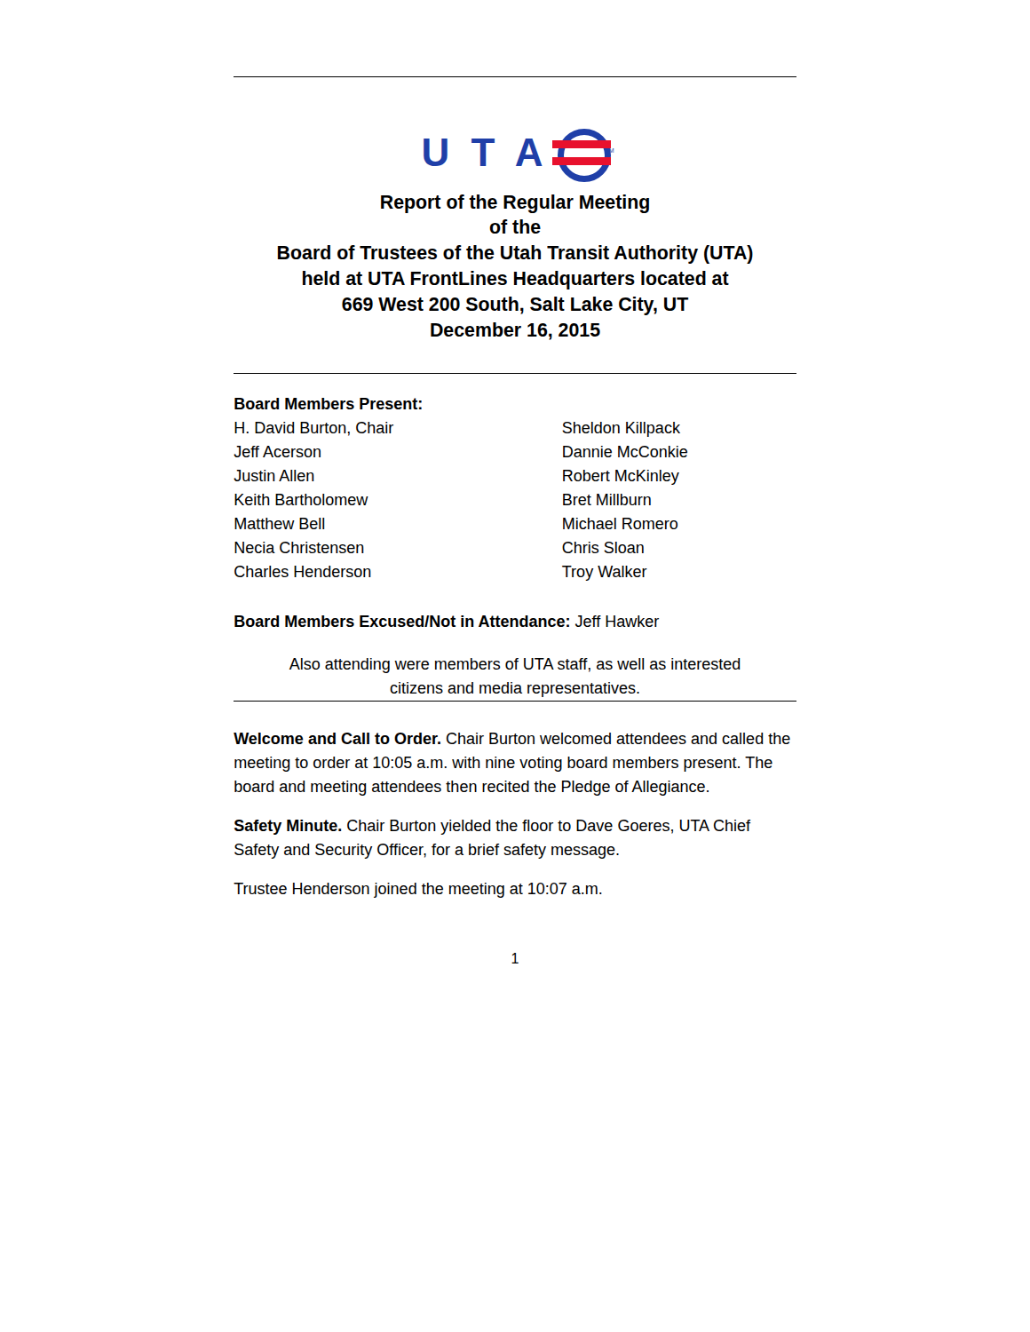U T A SM
Report of the Regular Meeting
of the
Board of Trustees of the Utah Transit Authority (UTA)
held at UTA FrontLines Headquarters located at
669 West 200 South, Salt Lake City, UT
December 16, 2015
Board Members Present:
| H. David Burton, Chair | Sheldon Killpack |
| Jeff Acerson | Dannie McConkie |
| Justin Allen | Robert McKinley |
| Keith Bartholomew | Bret Millburn |
| Matthew Bell | Michael Romero |
| Necia Christensen | Chris Sloan |
| Charles Henderson | Troy Walker |
Board Members Excused/Not in Attendance: Jeff Hawker
Also attending were members of UTA staff, as well as interested citizens and media representatives.
Welcome and Call to Order. Chair Burton welcomed attendees and called the meeting to order at 10:05 a.m. with nine voting board members present. The board and meeting attendees then recited the Pledge of Allegiance.
Safety Minute. Chair Burton yielded the floor to Dave Goeres, UTA Chief Safety and Security Officer, for a brief safety message.
Trustee Henderson joined the meeting at 10:07 a.m.
1